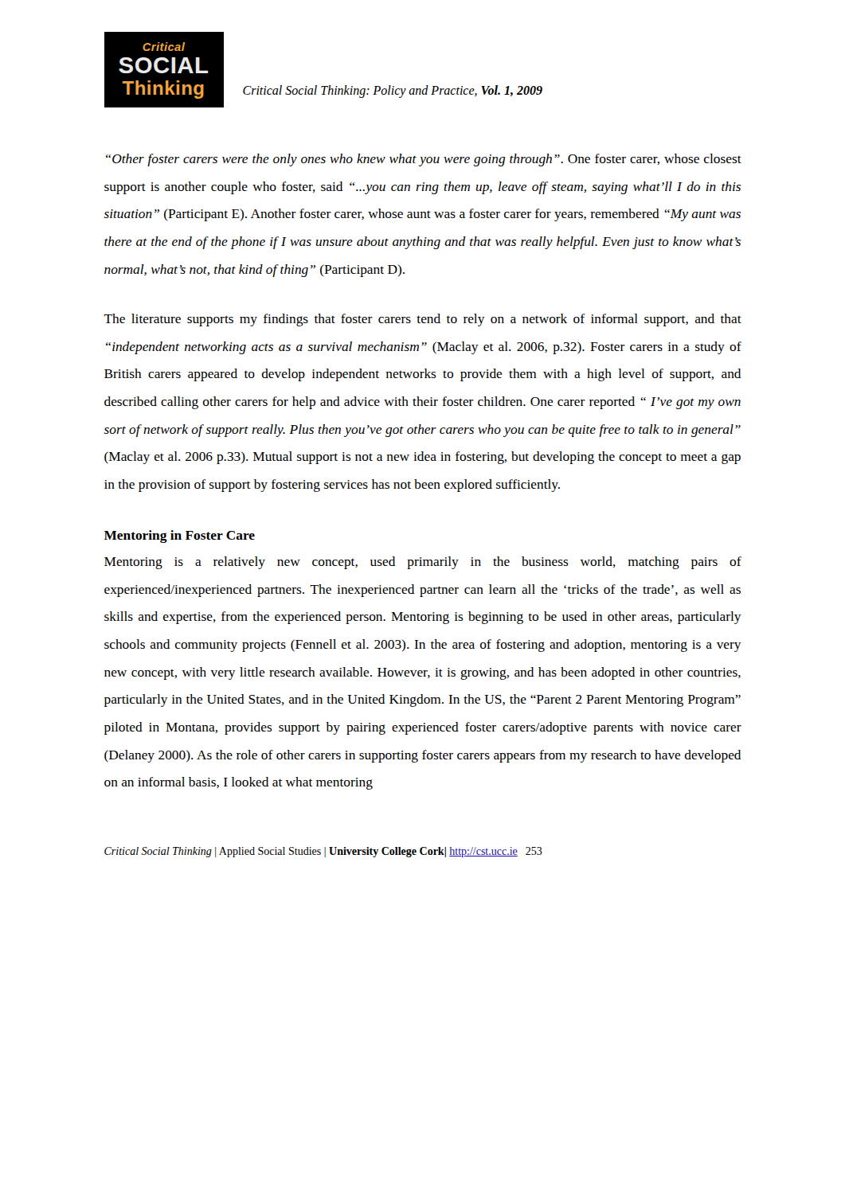Critical SOCIAL Thinking
Critical Social Thinking: Policy and Practice, Vol. 1, 2009
“Other foster carers were the only ones who knew what you were going through”. One foster carer, whose closest support is another couple who foster, said “...you can ring them up, leave off steam, saying what’ll I do in this situation” (Participant E). Another foster carer, whose aunt was a foster carer for years, remembered “My aunt was there at the end of the phone if I was unsure about anything and that was really helpful. Even just to know what’s normal, what’s not, that kind of thing” (Participant D).
The literature supports my findings that foster carers tend to rely on a network of informal support, and that “independent networking acts as a survival mechanism” (Maclay et al. 2006, p.32). Foster carers in a study of British carers appeared to develop independent networks to provide them with a high level of support, and described calling other carers for help and advice with their foster children. One carer reported “ I’ve got my own sort of network of support really. Plus then you’ve got other carers who you can be quite free to talk to in general” (Maclay et al. 2006 p.33). Mutual support is not a new idea in fostering, but developing the concept to meet a gap in the provision of support by fostering services has not been explored sufficiently.
Mentoring in Foster Care
Mentoring is a relatively new concept, used primarily in the business world, matching pairs of experienced/inexperienced partners. The inexperienced partner can learn all the ‘tricks of the trade’, as well as skills and expertise, from the experienced person. Mentoring is beginning to be used in other areas, particularly schools and community projects (Fennell et al. 2003). In the area of fostering and adoption, mentoring is a very new concept, with very little research available. However, it is growing, and has been adopted in other countries, particularly in the United States, and in the United Kingdom. In the US, the “Parent 2 Parent Mentoring Program” piloted in Montana, provides support by pairing experienced foster carers/adoptive parents with novice carer (Delaney 2000). As the role of other carers in supporting foster carers appears from my research to have developed on an informal basis, I looked at what mentoring
Critical Social Thinking | Applied Social Studies | University College Cork| http://cst.ucc.ie 253